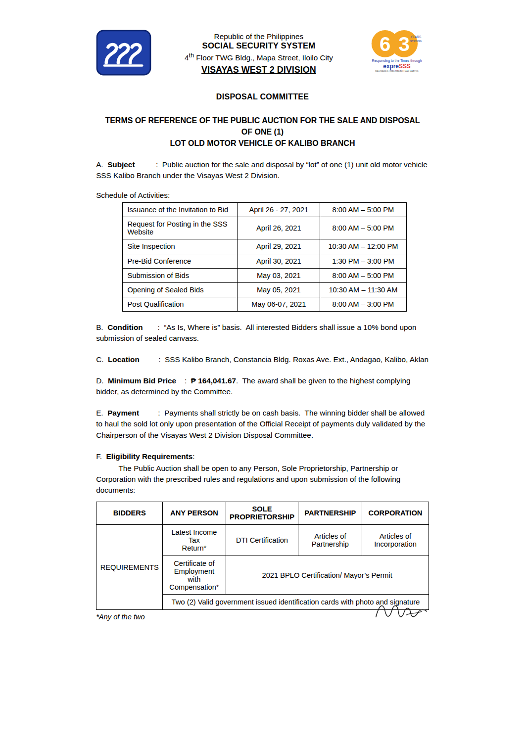Republic of the Philippines
SOCIAL SECURITY SYSTEM
4th Floor TWG Bldg., Mapa Street, Iloilo City
VISAYAS WEST 2 DIVISION
6 3 YEARS STRONG Responding to the Times through expreSSS MAS MABILIS | MAS MADALI | MAS MAAYOS
DISPOSAL COMMITTEE
TERMS OF REFERENCE OF THE PUBLIC AUCTION FOR THE SALE AND DISPOSAL OF ONE (1)
LOT OLD MOTOR VEHICLE OF KALIBO BRANCH
A. Subject : Public auction for the sale and disposal by “lot” of one (1) unit old motor vehicle SSS Kalibo Branch under the Visayas West 2 Division.
Schedule of Activities:
| Issuance of the Invitation to Bid | April 26 - 27, 2021 | 8:00 AM – 5:00 PM |
| Request for Posting in the SSS Website | April 26, 2021 | 8:00 AM – 5:00 PM |
| Site Inspection | April 29, 2021 | 10:30 AM – 12:00 PM |
| Pre-Bid Conference | April 30, 2021 | 1:30 PM – 3:00 PM |
| Submission of Bids | May 03, 2021 | 8:00 AM – 5:00 PM |
| Opening of Sealed Bids | May 05, 2021 | 10:30 AM – 11:30 AM |
| Post Qualification | May 06-07, 2021 | 8:00 AM – 3:00 PM |
B. Condition : “As Is, Where is” basis. All interested Bidders shall issue a 10% bond upon submission of sealed canvass.
C. Location : SSS Kalibo Branch, Constancia Bldg. Roxas Ave. Ext., Andagao, Kalibo, Aklan
D. Minimum Bid Price : ₱ 164,041.67. The award shall be given to the highest complying bidder, as determined by the Committee.
E. Payment : Payments shall strictly be on cash basis. The winning bidder shall be allowed to haul the sold lot only upon presentation of the Official Receipt of payments duly validated by the Chairperson of the Visayas West 2 Division Disposal Committee.
F. Eligibility Requirements:
The Public Auction shall be open to any Person, Sole Proprietorship, Partnership or Corporation with the prescribed rules and regulations and upon submission of the following documents:
| BIDDERS | ANY PERSON | SOLE PROPRIETORSHIP | PARTNERSHIP | CORPORATION |
| --- | --- | --- | --- | --- |
| REQUIREMENTS | Latest Income Tax Return* | DTI Certification | Articles of Partnership | Articles of Incorporation |
| Certificate of Employment with Compensation* | 2021 BPLO Certification/ Mayor’s Permit |
| Two (2) Valid government issued identification cards with photo and signature |
*Any of the two